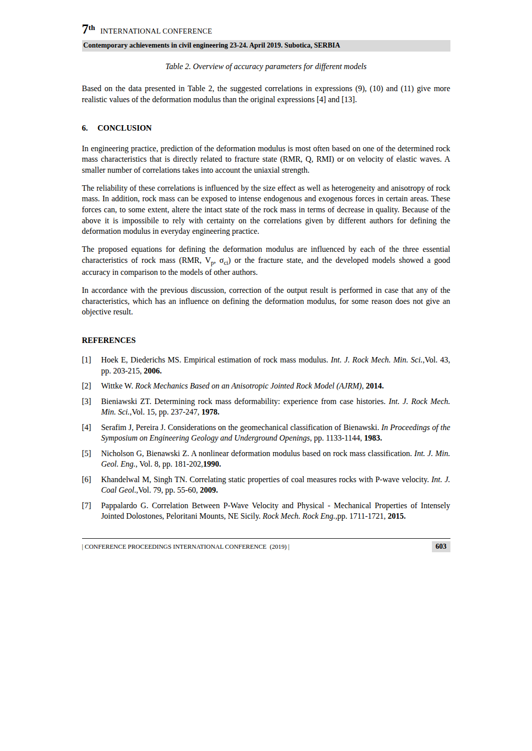7 th INTERNATIONAL CONFERENCE
Contemporary achievements in civil engineering 23-24. April 2019. Subotica, SERBIA
Table 2. Overview of accuracy parameters for different models
Based on the data presented in Table 2, the suggested correlations in expressions (9), (10) and (11) give more realistic values of the deformation modulus than the original expressions [4] and [13].
6. CONCLUSION
In engineering practice, prediction of the deformation modulus is most often based on one of the determined rock mass characteristics that is directly related to fracture state (RMR, Q, RMI) or on velocity of elastic waves. A smaller number of correlations takes into account the uniaxial strength.
The reliability of these correlations is influenced by the size effect as well as heterogeneity and anisotropy of rock mass. In addition, rock mass can be exposed to intense endogenous and exogenous forces in certain areas. These forces can, to some extent, altere the intact state of the rock mass in terms of decrease in quality. Because of the above it is impossibile to rely with certainty on the correlations given by different authors for defining the deformation modulus in everyday engineering practice.
The proposed equations for defining the deformation modulus are influenced by each of the three essential characteristics of rock mass (RMR, Vp, σci) or the fracture state, and the developed models showed a good accuracy in comparison to the models of other authors.
In accordance with the previous discussion, correction of the output result is performed in case that any of the characteristics, which has an influence on defining the deformation modulus, for some reason does not give an objective result.
REFERENCES
[1] Hoek E, Diederichs MS. Empirical estimation of rock mass modulus. Int. J. Rock Mech. Min. Sci.,Vol. 43, pp. 203-215, 2006.
[2] Wittke W. Rock Mechanics Based on an Anisotropic Jointed Rock Model (AJRM), 2014.
[3] Bieniawski ZT. Determining rock mass deformability: experience from case histories. Int. J. Rock Mech. Min. Sci.,Vol. 15, pp. 237-247, 1978.
[4] Serafim J, Pereira J. Considerations on the geomechanical classification of Bienawski. In Proceedings of the Symposium on Engineering Geology and Underground Openings, pp. 1133-1144, 1983.
[5] Nicholson G, Bienawski Z. A nonlinear deformation modulus based on rock mass classification. Int. J. Min. Geol. Eng., Vol. 8, pp. 181-202,1990.
[6] Khandelwal M, Singh TN. Correlating static properties of coal measures rocks with P-wave velocity. Int. J. Coal Geol.,Vol. 79, pp. 55-60, 2009.
[7] Pappalardo G. Correlation Between P-Wave Velocity and Physical - Mechanical Properties of Intensely Jointed Dolostones, Peloritani Mounts, NE Sicily. Rock Mech. Rock Eng.,pp. 1711-1721, 2015.
| CONFERENCE PROCEEDINGS INTERNATIONAL CONFERENCE (2019) | 603